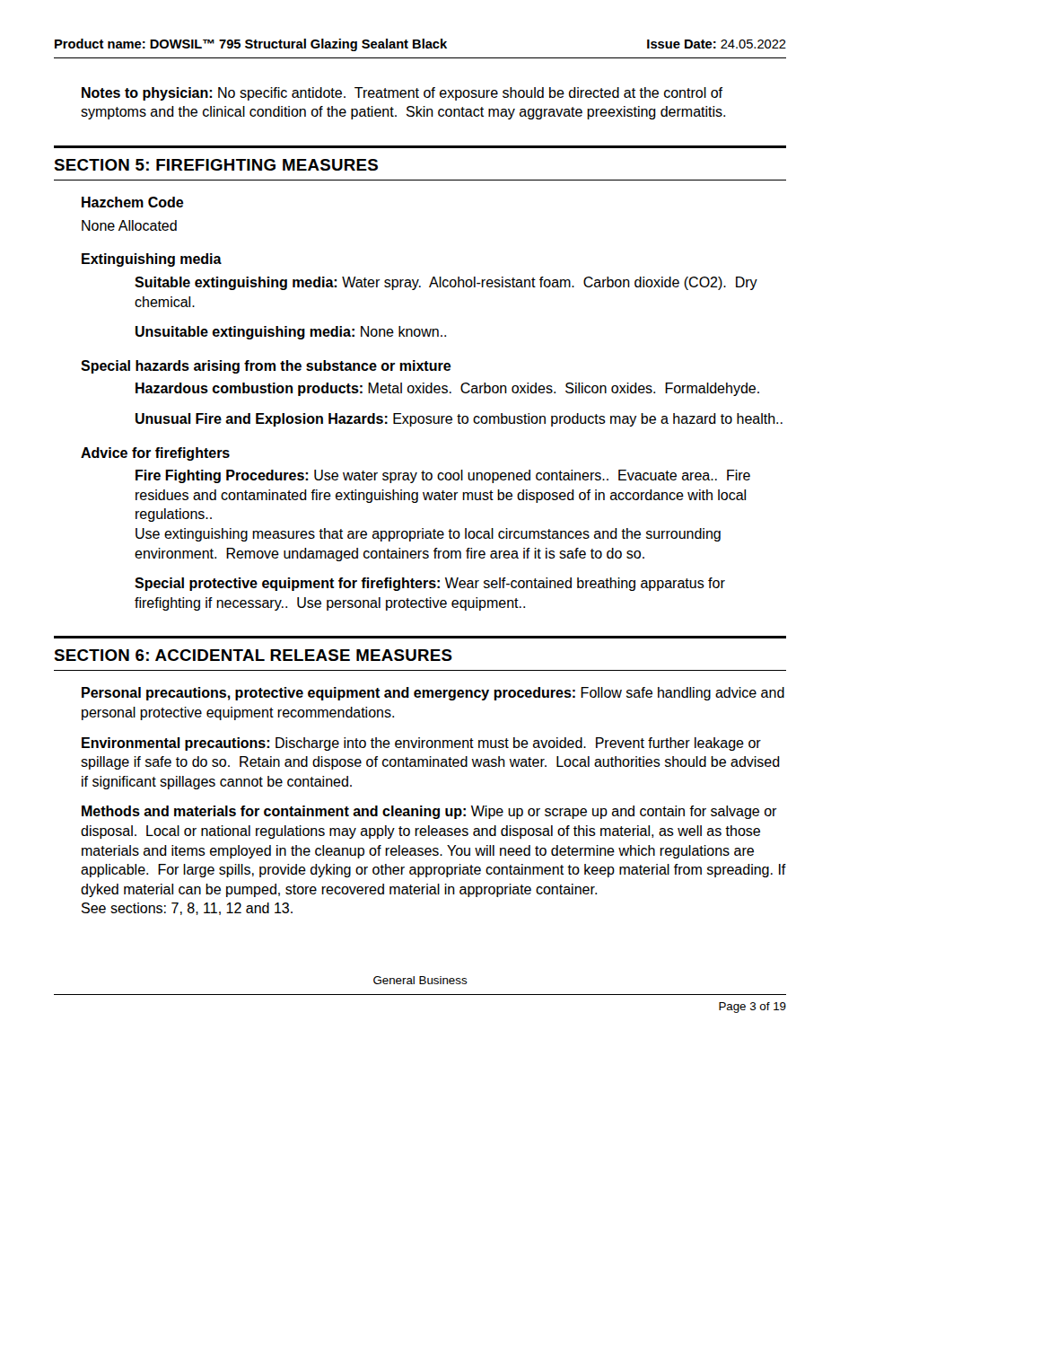Product name: DOWSIL™ 795 Structural Glazing Sealant Black
Issue Date: 24.05.2022
Notes to physician: No specific antidote. Treatment of exposure should be directed at the control of symptoms and the clinical condition of the patient. Skin contact may aggravate preexisting dermatitis.
SECTION 5: FIREFIGHTING MEASURES
Hazchem Code
None Allocated
Extinguishing media
Suitable extinguishing media: Water spray. Alcohol-resistant foam. Carbon dioxide (CO2). Dry chemical.
Unsuitable extinguishing media: None known..
Special hazards arising from the substance or mixture
Hazardous combustion products: Metal oxides. Carbon oxides. Silicon oxides. Formaldehyde.
Unusual Fire and Explosion Hazards: Exposure to combustion products may be a hazard to health..
Advice for firefighters
Fire Fighting Procedures: Use water spray to cool unopened containers.. Evacuate area.. Fire residues and contaminated fire extinguishing water must be disposed of in accordance with local regulations..
Use extinguishing measures that are appropriate to local circumstances and the surrounding environment. Remove undamaged containers from fire area if it is safe to do so.
Special protective equipment for firefighters: Wear self-contained breathing apparatus for firefighting if necessary.. Use personal protective equipment..
SECTION 6: ACCIDENTAL RELEASE MEASURES
Personal precautions, protective equipment and emergency procedures: Follow safe handling advice and personal protective equipment recommendations.
Environmental precautions: Discharge into the environment must be avoided. Prevent further leakage or spillage if safe to do so. Retain and dispose of contaminated wash water. Local authorities should be advised if significant spillages cannot be contained.
Methods and materials for containment and cleaning up: Wipe up or scrape up and contain for salvage or disposal. Local or national regulations may apply to releases and disposal of this material, as well as those materials and items employed in the cleanup of releases. You will need to determine which regulations are applicable. For large spills, provide dyking or other appropriate containment to keep material from spreading. If dyked material can be pumped, store recovered material in appropriate container.
See sections: 7, 8, 11, 12 and 13.
General Business
Page 3 of 19